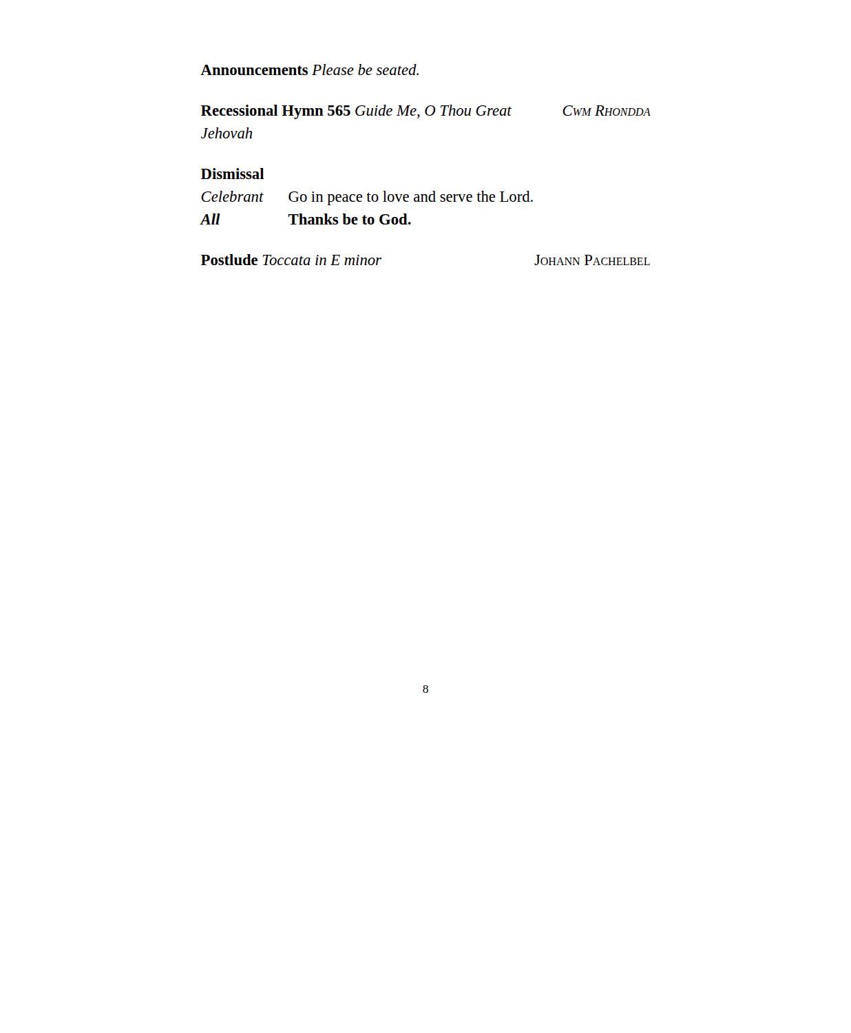Announcements Please be seated.
Recessional Hymn 565 Guide Me, O Thou Great Jehovah
Cwm Rhondda
Dismissal
Celebrant
Go in peace to love and serve the Lord.
All
Thanks be to God.
Postlude Toccata in E minor
Johann Pachelbel
8